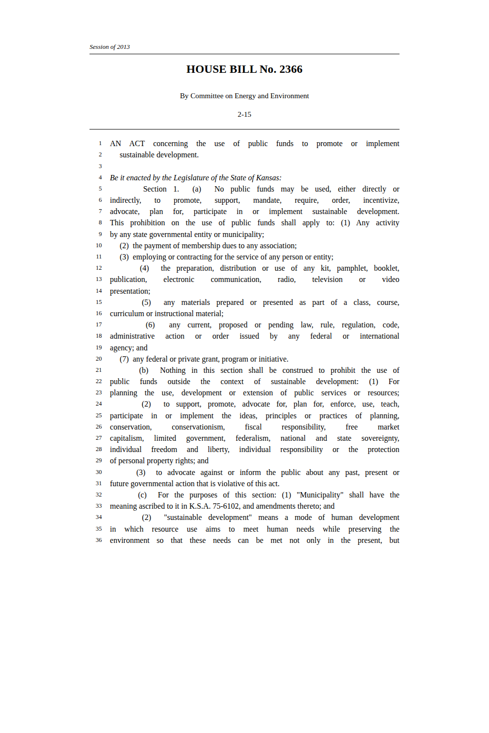Session of 2013
HOUSE BILL No. 2366
By Committee on Energy and Environment
2-15
AN ACT concerning the use of public funds to promote or implement
sustainable development.
Be it enacted by the Legislature of the State of Kansas:
Section 1. (a) No public funds may be used, either directly or
indirectly, to promote, support, mandate, require, order, incentivize,
advocate, plan for, participate in or implement sustainable development.
This prohibition on the use of public funds shall apply to: (1) Any activity
by any state governmental entity or municipality;
(2) the payment of membership dues to any association;
(3) employing or contracting for the service of any person or entity;
(4) the preparation, distribution or use of any kit, pamphlet, booklet,
publication, electronic communication, radio, television or video
presentation;
(5) any materials prepared or presented as part of a class, course,
curriculum or instructional material;
(6) any current, proposed or pending law, rule, regulation, code,
administrative action or order issued by any federal or international
agency; and
(7) any federal or private grant, program or initiative.
(b) Nothing in this section shall be construed to prohibit the use of
public funds outside the context of sustainable development: (1) For
planning the use, development or extension of public services or resources;
(2) to support, promote, advocate for, plan for, enforce, use, teach,
participate in or implement the ideas, principles or practices of planning,
conservation, conservationism, fiscal responsibility, free market
capitalism, limited government, federalism, national and state sovereignty,
individual freedom and liberty, individual responsibility or the protection
of personal property rights; and
(3) to advocate against or inform the public about any past, present or
future governmental action that is violative of this act.
(c) For the purposes of this section: (1) "Municipality" shall have the
meaning ascribed to it in K.S.A. 75-6102, and amendments thereto; and
(2) "sustainable development" means a mode of human development
in which resource use aims to meet human needs while preserving the
environment so that these needs can be met not only in the present, but